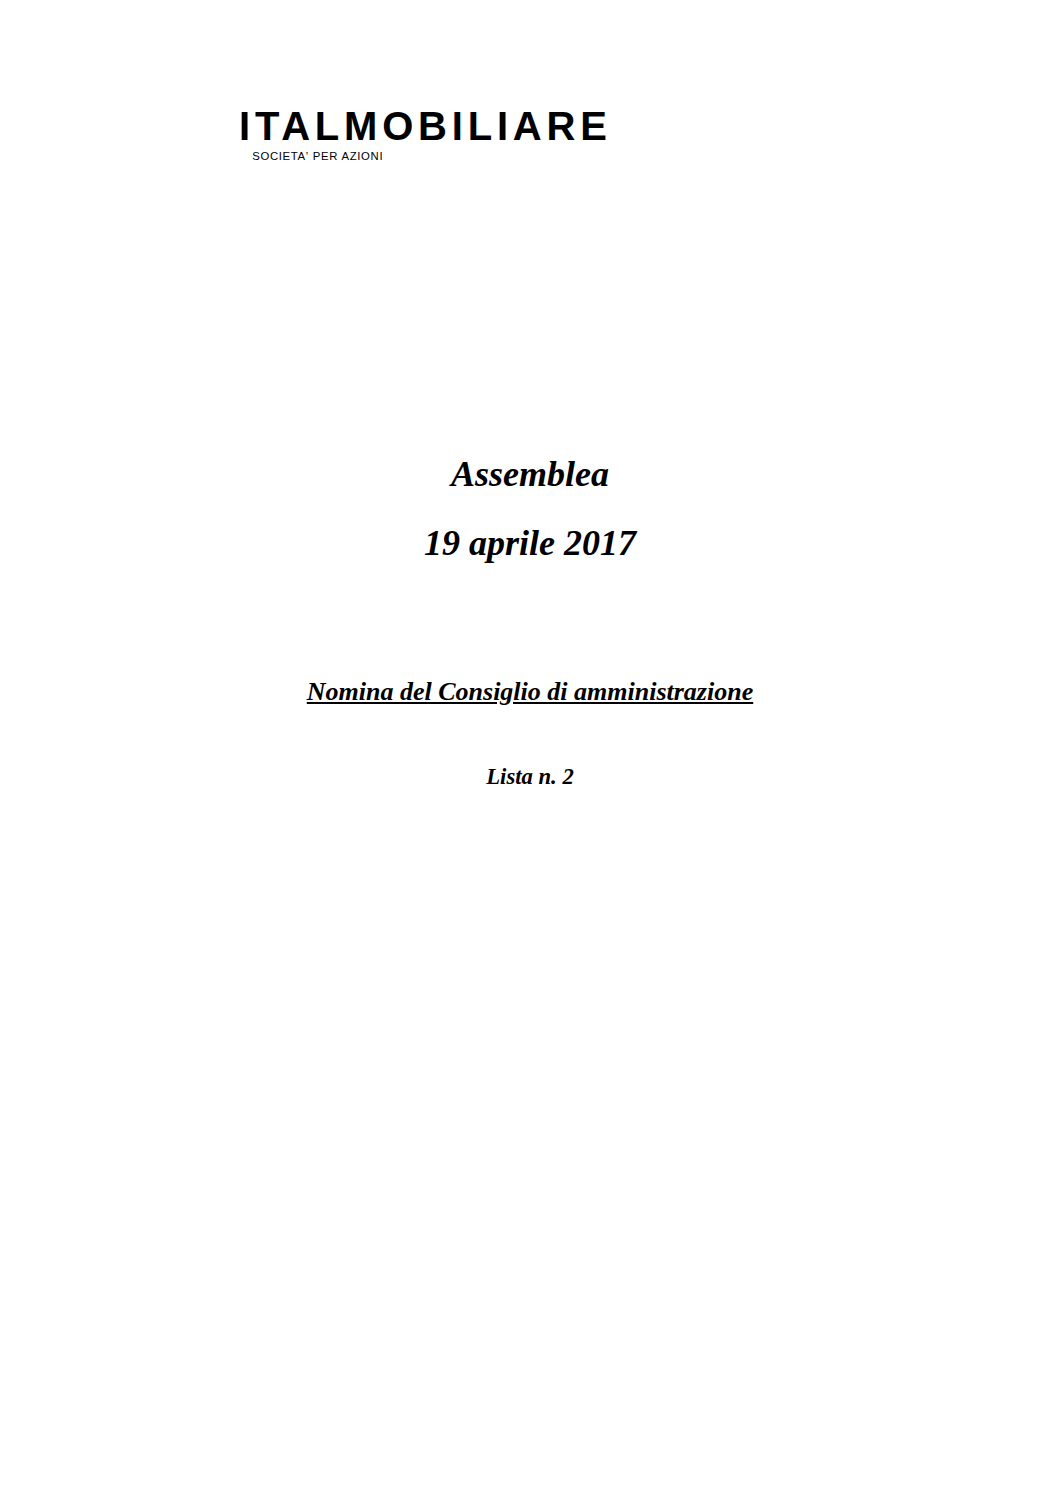ITALMOBILIARE
SOCIETAʼ PER AZIONI
Assemblea
19 aprile 2017
Nomina del Consiglio di amministrazione
Lista n. 2